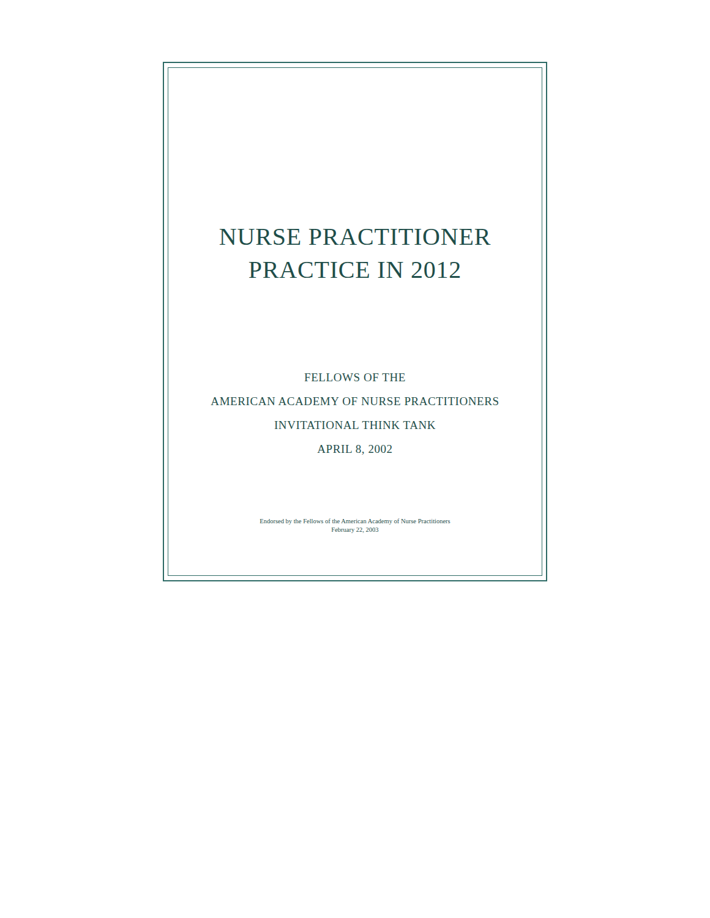NURSE PRACTITIONER PRACTICE IN 2012
FELLOWS OF THE AMERICAN ACADEMY OF NURSE PRACTITIONERS INVITATIONAL THINK TANK APRIL 8, 2002
Endorsed by the Fellows of the American Academy of Nurse Practitioners February 22, 2003